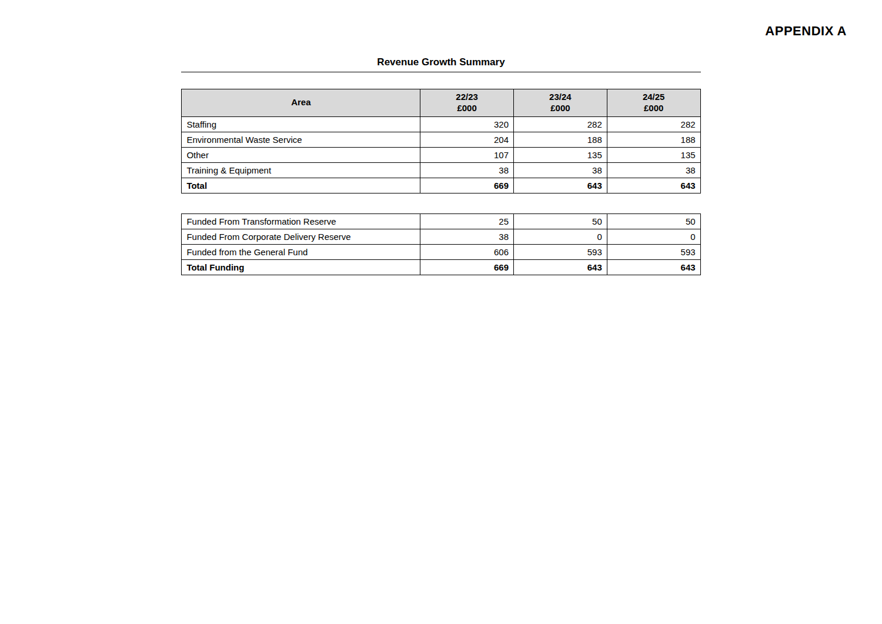APPENDIX A
Revenue Growth Summary
| Area | 22/23 £000 | 23/24 £000 | 24/25 £000 |
| --- | --- | --- | --- |
| Staffing | 320 | 282 | 282 |
| Environmental Waste Service | 204 | 188 | 188 |
| Other | 107 | 135 | 135 |
| Training & Equipment | 38 | 38 | 38 |
| Total | 669 | 643 | 643 |
| Funded From Transformation Reserve | 25 | 50 | 50 |
| Funded From Corporate Delivery Reserve | 38 | 0 | 0 |
| Funded from the General Fund | 606 | 593 | 593 |
| Total Funding | 669 | 643 | 643 |